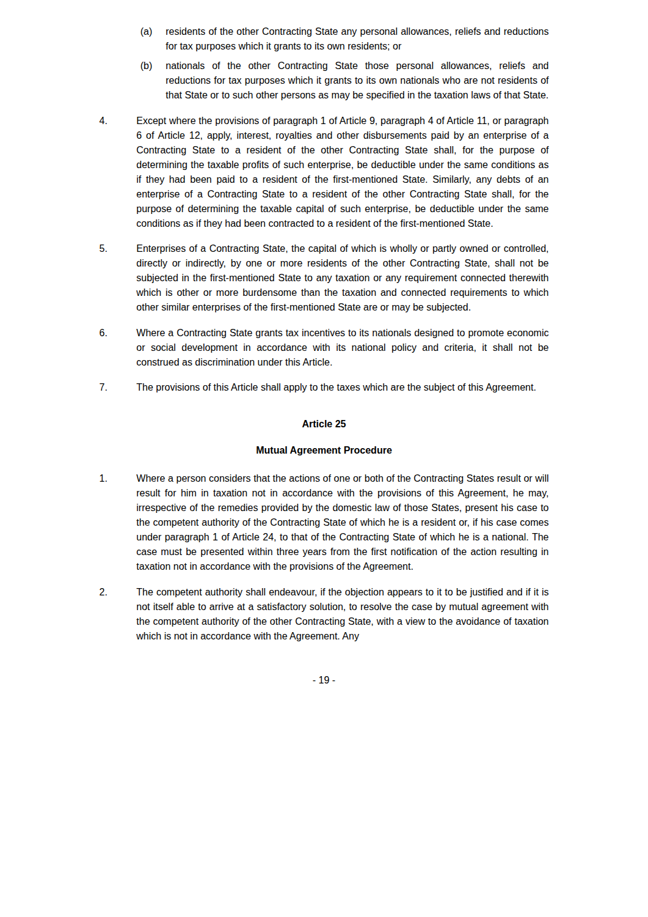(a) residents of the other Contracting State any personal allowances, reliefs and reductions for tax purposes which it grants to its own residents; or
(b) nationals of the other Contracting State those personal allowances, reliefs and reductions for tax purposes which it grants to its own nationals who are not residents of that State or to such other persons as may be specified in the taxation laws of that State.
4. Except where the provisions of paragraph 1 of Article 9, paragraph 4 of Article 11, or paragraph 6 of Article 12, apply, interest, royalties and other disbursements paid by an enterprise of a Contracting State to a resident of the other Contracting State shall, for the purpose of determining the taxable profits of such enterprise, be deductible under the same conditions as if they had been paid to a resident of the first-mentioned State. Similarly, any debts of an enterprise of a Contracting State to a resident of the other Contracting State shall, for the purpose of determining the taxable capital of such enterprise, be deductible under the same conditions as if they had been contracted to a resident of the first-mentioned State.
5. Enterprises of a Contracting State, the capital of which is wholly or partly owned or controlled, directly or indirectly, by one or more residents of the other Contracting State, shall not be subjected in the first-mentioned State to any taxation or any requirement connected therewith which is other or more burdensome than the taxation and connected requirements to which other similar enterprises of the first-mentioned State are or may be subjected.
6. Where a Contracting State grants tax incentives to its nationals designed to promote economic or social development in accordance with its national policy and criteria, it shall not be construed as discrimination under this Article.
7. The provisions of this Article shall apply to the taxes which are the subject of this Agreement.
Article 25
Mutual Agreement Procedure
1. Where a person considers that the actions of one or both of the Contracting States result or will result for him in taxation not in accordance with the provisions of this Agreement, he may, irrespective of the remedies provided by the domestic law of those States, present his case to the competent authority of the Contracting State of which he is a resident or, if his case comes under paragraph 1 of Article 24, to that of the Contracting State of which he is a national. The case must be presented within three years from the first notification of the action resulting in taxation not in accordance with the provisions of the Agreement.
2. The competent authority shall endeavour, if the objection appears to it to be justified and if it is not itself able to arrive at a satisfactory solution, to resolve the case by mutual agreement with the competent authority of the other Contracting State, with a view to the avoidance of taxation which is not in accordance with the Agreement. Any
- 19 -